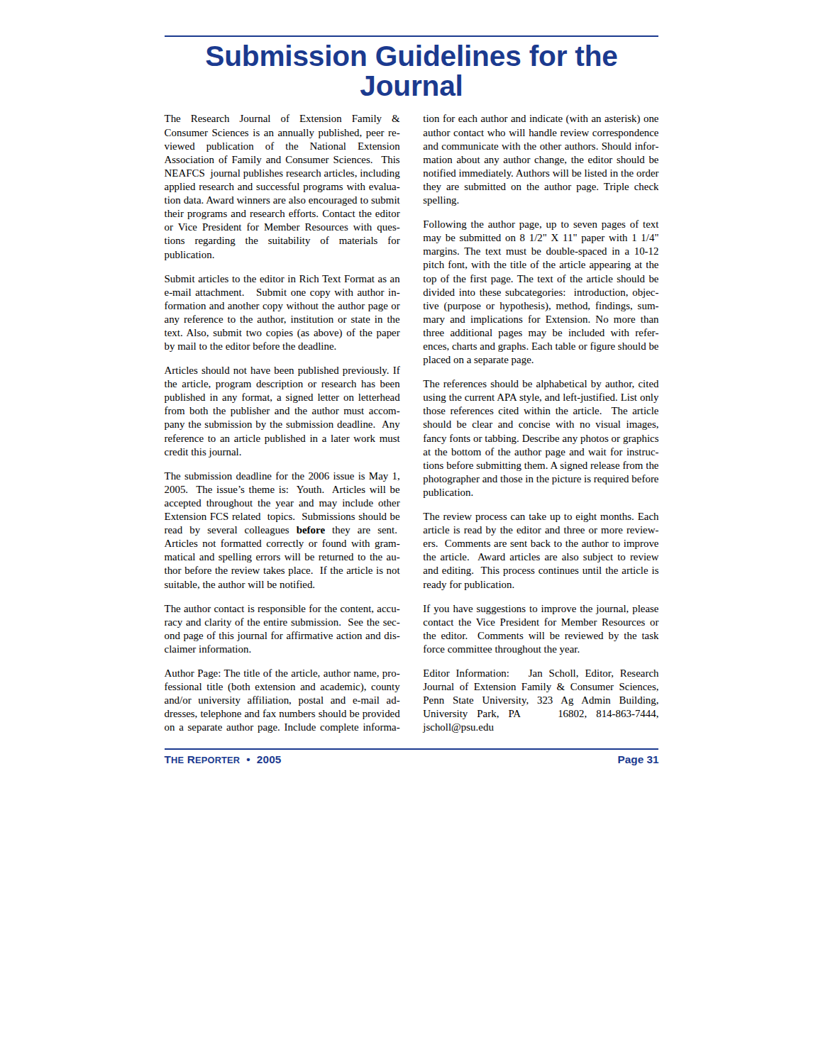Submission Guidelines for the Journal
The Research Journal of Extension Family & Consumer Sciences is an annually published, peer reviewed publication of the National Extension Association of Family and Consumer Sciences. This NEAFCS journal publishes research articles, including applied research and successful programs with evaluation data. Award winners are also encouraged to submit their programs and research efforts. Contact the editor or Vice President for Member Resources with questions regarding the suitability of materials for publication.
Submit articles to the editor in Rich Text Format as an e-mail attachment. Submit one copy with author information and another copy without the author page or any reference to the author, institution or state in the text. Also, submit two copies (as above) of the paper by mail to the editor before the deadline.
Articles should not have been published previously. If the article, program description or research has been published in any format, a signed letter on letterhead from both the publisher and the author must accompany the submission by the submission deadline. Any reference to an article published in a later work must credit this journal.
The submission deadline for the 2006 issue is May 1, 2005. The issue’s theme is: Youth. Articles will be accepted throughout the year and may include other Extension FCS related topics. Submissions should be read by several colleagues before they are sent. Articles not formatted correctly or found with grammatical and spelling errors will be returned to the author before the review takes place. If the article is not suitable, the author will be notified.
The author contact is responsible for the content, accuracy and clarity of the entire submission. See the second page of this journal for affirmative action and disclaimer information.
Author Page: The title of the article, author name, professional title (both extension and academic), county and/or university affiliation, postal and e-mail addresses, telephone and fax numbers should be provided on a separate author page. Include complete information for each author and indicate (with an asterisk) one author contact who will handle review correspondence and communicate with the other authors. Should information about any author change, the editor should be notified immediately. Authors will be listed in the order they are submitted on the author page. Triple check spelling.
Following the author page, up to seven pages of text may be submitted on 8 1/2" X 11" paper with 1 1/4" margins. The text must be double-spaced in a 10-12 pitch font, with the title of the article appearing at the top of the first page. The text of the article should be divided into these subcategories: introduction, objective (purpose or hypothesis), method, findings, summary and implications for Extension. No more than three additional pages may be included with references, charts and graphs. Each table or figure should be placed on a separate page.
The references should be alphabetical by author, cited using the current APA style, and left-justified. List only those references cited within the article. The article should be clear and concise with no visual images, fancy fonts or tabbing. Describe any photos or graphics at the bottom of the author page and wait for instructions before submitting them. A signed release from the photographer and those in the picture is required before publication.
The review process can take up to eight months. Each article is read by the editor and three or more reviewers. Comments are sent back to the author to improve the article. Award articles are also subject to review and editing. This process continues until the article is ready for publication.
If you have suggestions to improve the journal, please contact the Vice President for Member Resources or the editor. Comments will be reviewed by the task force committee throughout the year.
Editor Information: Jan Scholl, Editor, Research Journal of Extension Family & Consumer Sciences, Penn State University, 323 Ag Admin Building, University Park, PA 16802, 814-863-7444, jscholl@psu.edu
THE REPORTER • 2005
Page 31